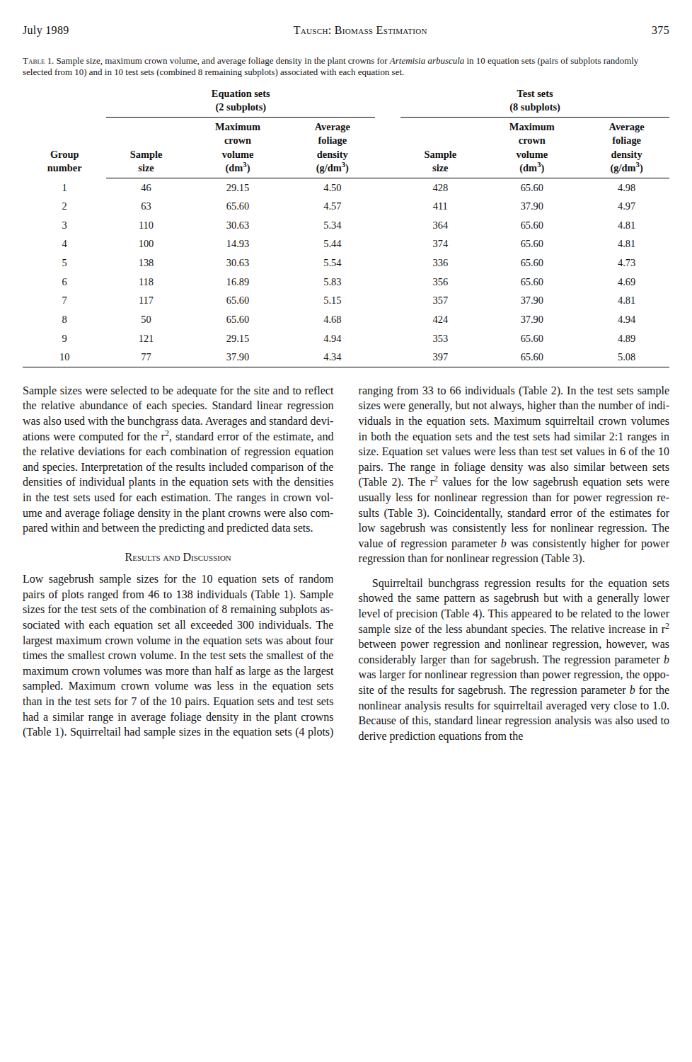July 1989 Tausch: Biomass Estimation 375
Table 1. Sample size, maximum crown volume, and average foliage density in the plant crowns for Artemisia arbuscula in 10 equation sets (pairs of subplots randomly selected from 10) and in 10 test sets (combined 8 remaining subplots) associated with each equation set.
| Group number | Equation sets (2 subplots) | | Test sets (8 subplots) |
| --- | --- | --- | --- |
| Sample size | Maximum crown volume (dm 3 ) | Average foliage density (g/dm 3 ) | | Sample size | Maximum crown volume (dm 3 ) | Average foliage density (g/dm 3 ) |
| 1 | 46 | 29.15 | 4.50 | | 428 | 65.60 | 4.98 |
| 2 | 63 | 65.60 | 4.57 | | 411 | 37.90 | 4.97 |
| 3 | 110 | 30.63 | 5.34 | | 364 | 65.60 | 4.81 |
| 4 | 100 | 14.93 | 5.44 | | 374 | 65.60 | 4.81 |
| 5 | 138 | 30.63 | 5.54 | | 336 | 65.60 | 4.73 |
| 6 | 118 | 16.89 | 5.83 | | 356 | 65.60 | 4.69 |
| 7 | 117 | 65.60 | 5.15 | | 357 | 37.90 | 4.81 |
| 8 | 50 | 65.60 | 4.68 | | 424 | 37.90 | 4.94 |
| 9 | 121 | 29.15 | 4.94 | | 353 | 65.60 | 4.89 |
| 10 | 77 | 37.90 | 4.34 | | 397 | 65.60 | 5.08 |
Sample sizes were selected to be adequate for the site and to reflect the relative abundance of each species. Standard linear regression was also used with the bunchgrass data. Averages and standard deviations were computed for the r2, standard error of the estimate, and the relative deviations for each combination of regression equation and species. Interpretation of the results included comparison of the densities of individual plants in the equation sets with the densities in the test sets used for each estimation. The ranges in crown volume and average foliage density in the plant crowns were also compared within and between the predicting and predicted data sets.
Results and Discussion
Low sagebrush sample sizes for the 10 equation sets of random pairs of plots ranged from 46 to 138 individuals (Table 1). Sample sizes for the test sets of the combination of 8 remaining subplots associated with each equation set all exceeded 300 individuals. The largest maximum crown volume in the equation sets was about four times the smallest crown volume. In the test sets the smallest of the maximum crown volumes was more than half as large as the largest sampled. Maximum crown volume was less in the equation sets than in the test sets for 7 of the 10 pairs. Equation sets and test sets had a similar range in average foliage density in the plant crowns (Table 1). Squirreltail had sample sizes in the equation sets (4 plots) ranging from 33 to 66 individuals (Table 2). In the test sets sample sizes were generally, but not always, higher than the number of individuals in the equation sets. Maximum squirreltail crown volumes in both the equation sets and the test sets had similar 2:1 ranges in size. Equation set values were less than test set values in 6 of the 10 pairs. The range in foliage density was also similar between sets (Table 2). The r2 values for the low sagebrush equation sets were usually less for nonlinear regression than for power regression results (Table 3). Coincidentally, standard error of the estimates for low sagebrush was consistently less for nonlinear regression. The value of regression parameter b was consistently higher for power regression than for nonlinear regression (Table 3).
Squirreltail bunchgrass regression results for the equation sets showed the same pattern as sagebrush but with a generally lower level of precision (Table 4). This appeared to be related to the lower sample size of the less abundant species. The relative increase in r2 between power regression and nonlinear regression, however, was considerably larger than for sagebrush. The regression parameter b was larger for nonlinear regression than power regression, the opposite of the results for sagebrush. The regression parameter b for the nonlinear analysis results for squirreltail averaged very close to 1.0. Because of this, standard linear regression analysis was also used to derive prediction equations from the